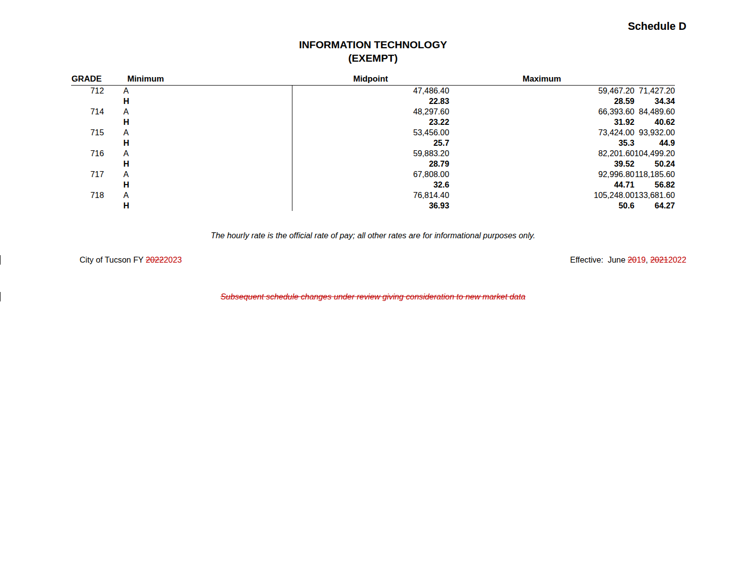Schedule D
INFORMATION TECHNOLOGY
(EXEMPT)
| GRADE | Minimum | Midpoint | Maximum |
| --- | --- | --- | --- |
| 712 | A | 47,486.40 | 59,467.20 | 71,427.20 |
| | H | 22.83 | 28.59 | 34.34 |
| 714 | A | 48,297.60 | 66,393.60 | 84,489.60 |
| | H | 23.22 | 31.92 | 40.62 |
| 715 | A | 53,456.00 | 73,424.00 | 93,932.00 |
| | H | 25.7 | 35.3 | 44.9 |
| 716 | A | 59,883.20 | 82,201.60 | 104,499.20 |
| | H | 28.79 | 39.52 | 50.24 |
| 717 | A | 67,808.00 | 92,996.80 | 118,185.60 |
| | H | 32.6 | 44.71 | 56.82 |
| 718 | A | 76,814.40 | 105,248.00 | 133,681.60 |
| | H | 36.93 | 50.6 | 64.27 |
The hourly rate is the official rate of pay; all other rates are for informational purposes only.
City of Tucson FY 20222023
Effective: June 2019, 20212022
Subsequent schedule changes under review giving consideration to new market data